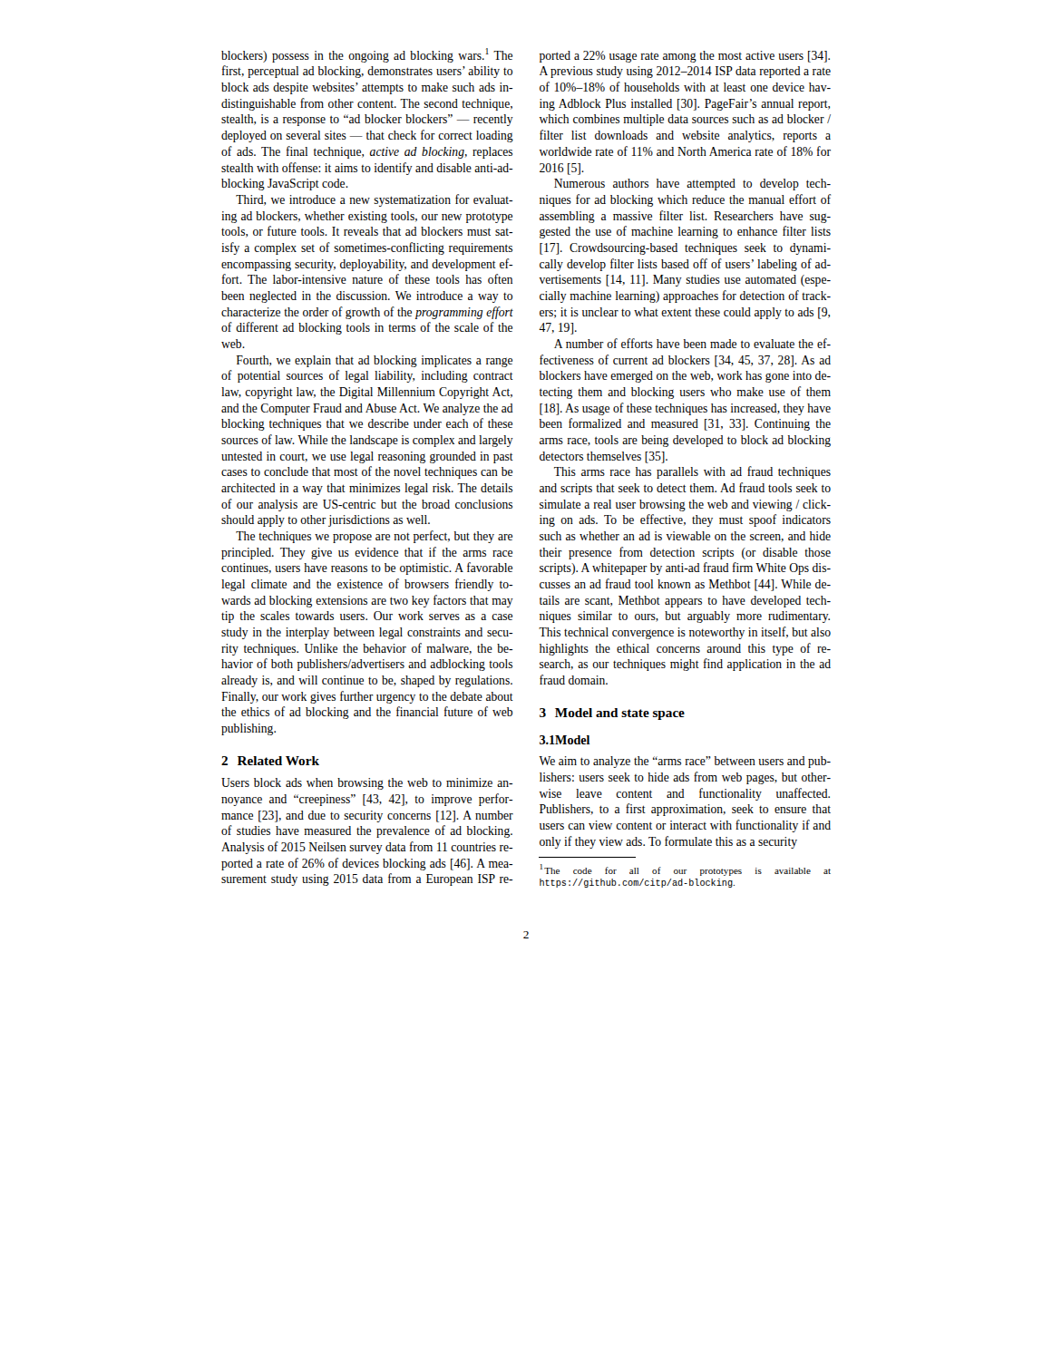blockers) possess in the ongoing ad blocking wars.1 The first, perceptual ad blocking, demonstrates users’ ability to block ads despite websites’ attempts to make such ads indistinguishable from other content. The second technique, stealth, is a response to “ad blocker blockers” — recently deployed on several sites — that check for correct loading of ads. The final technique, active ad blocking, replaces stealth with offense: it aims to identify and disable anti-adblocking JavaScript code.
Third, we introduce a new systematization for evaluating ad blockers, whether existing tools, our new prototype tools, or future tools. It reveals that ad blockers must satisfy a complex set of sometimes-conflicting requirements encompassing security, deployability, and development effort. The labor-intensive nature of these tools has often been neglected in the discussion. We introduce a way to characterize the order of growth of the programming effort of different ad blocking tools in terms of the scale of the web.
Fourth, we explain that ad blocking implicates a range of potential sources of legal liability, including contract law, copyright law, the Digital Millennium Copyright Act, and the Computer Fraud and Abuse Act. We analyze the ad blocking techniques that we describe under each of these sources of law. While the landscape is complex and largely untested in court, we use legal reasoning grounded in past cases to conclude that most of the novel techniques can be architected in a way that minimizes legal risk. The details of our analysis are US-centric but the broad conclusions should apply to other jurisdictions as well.
The techniques we propose are not perfect, but they are principled. They give us evidence that if the arms race continues, users have reasons to be optimistic. A favorable legal climate and the existence of browsers friendly towards ad blocking extensions are two key factors that may tip the scales towards users. Our work serves as a case study in the interplay between legal constraints and security techniques. Unlike the behavior of malware, the behavior of both publishers/advertisers and adblocking tools already is, and will continue to be, shaped by regulations. Finally, our work gives further urgency to the debate about the ethics of ad blocking and the financial future of web publishing.
2 Related Work
Users block ads when browsing the web to minimize annoyance and “creepiness” [43, 42], to improve performance [23], and due to security concerns [12]. A number of studies have measured the prevalence of ad blocking. Analysis of 2015 Neilsen survey data from 11 countries reported a rate of 26% of devices blocking ads [46]. A measurement study using 2015 data from a European ISP reported a 22% usage rate among the most active users [34]. A previous study using 2012–2014 ISP data reported a rate of 10%–18% of households with at least one device having Adblock Plus installed [30]. PageFair’s annual report, which combines multiple data sources such as ad blocker / filter list downloads and website analytics, reports a worldwide rate of 11% and North America rate of 18% for 2016 [5].
Numerous authors have attempted to develop techniques for ad blocking which reduce the manual effort of assembling a massive filter list. Researchers have suggested the use of machine learning to enhance filter lists [17]. Crowdsourcing-based techniques seek to dynamically develop filter lists based off of users’ labeling of advertisements [14, 11]. Many studies use automated (especially machine learning) approaches for detection of trackers; it is unclear to what extent these could apply to ads [9, 47, 19].
A number of efforts have been made to evaluate the effectiveness of current ad blockers [34, 45, 37, 28]. As ad blockers have emerged on the web, work has gone into detecting them and blocking users who make use of them [18]. As usage of these techniques has increased, they have been formalized and measured [31, 33]. Continuing the arms race, tools are being developed to block ad blocking detectors themselves [35].
This arms race has parallels with ad fraud techniques and scripts that seek to detect them. Ad fraud tools seek to simulate a real user browsing the web and viewing / clicking on ads. To be effective, they must spoof indicators such as whether an ad is viewable on the screen, and hide their presence from detection scripts (or disable those scripts). A whitepaper by anti-ad fraud firm White Ops discusses an ad fraud tool known as Methbot [44]. While details are scant, Methbot appears to have developed techniques similar to ours, but arguably more rudimentary. This technical convergence is noteworthy in itself, but also highlights the ethical concerns around this type of research, as our techniques might find application in the ad fraud domain.
3 Model and state space
3.1 Model
We aim to analyze the “arms race” between users and publishers: users seek to hide ads from web pages, but otherwise leave content and functionality unaffected. Publishers, to a first approximation, seek to ensure that users can view content or interact with functionality if and only if they view ads. To formulate this as a security
1 The code for all of our prototypes is available at https://github.com/citp/ad-blocking.
2